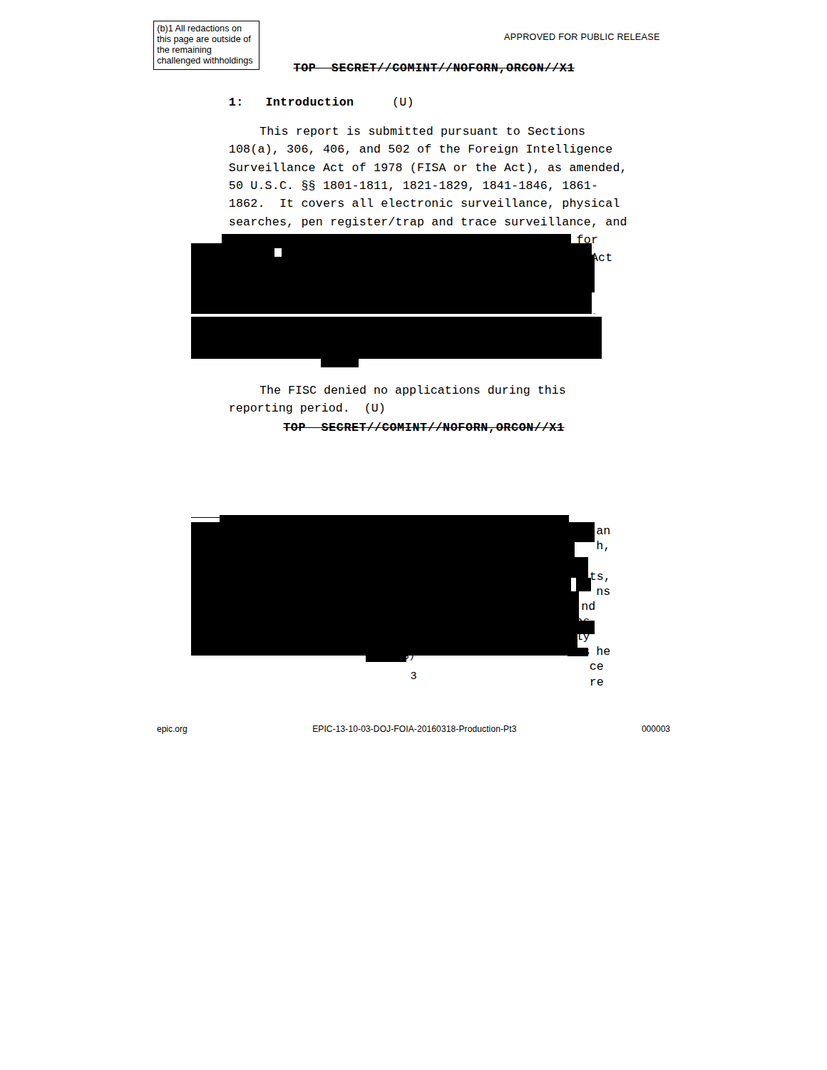(b)1 All redactions on this page are outside of the remaining challenged withholdings
APPROVED FOR PUBLIC RELEASE
TOP SECRET//COMINT//NOFORN,ORCON//X1
1: Introduction (U)
This report is submitted pursuant to Sections 108(a), 306, 406, and 502 of the Foreign Intelligence Surveillance Act of 1978 (FISA or the Act), as amended, 50 U.S.C. §§ 1801-1811, 1821-1829, 1841-1846, 1861-1862. It covers all electronic surveillance, physical searches, pen register/trap and trace surveillance, and requests for access to certain business records for foreign intelligence purposes conducted under the Act by the Federal Bureau of Investigation (FBI), and electronic surveillance conducted by the National Security Agency (NSA), during the period January 1, 2006, through June 30, 2006. (S)
(S)
The FISC denied no applications during this reporting period. (U)
an h, ch ts, ns nd as ly as he ce re
(S)
3
TOP SECRET//COMINT//NOFORN,ORCON//X1
epic.org EPIC-13-10-03-DOJ-FOIA-20160318-Production-Pt3 000003